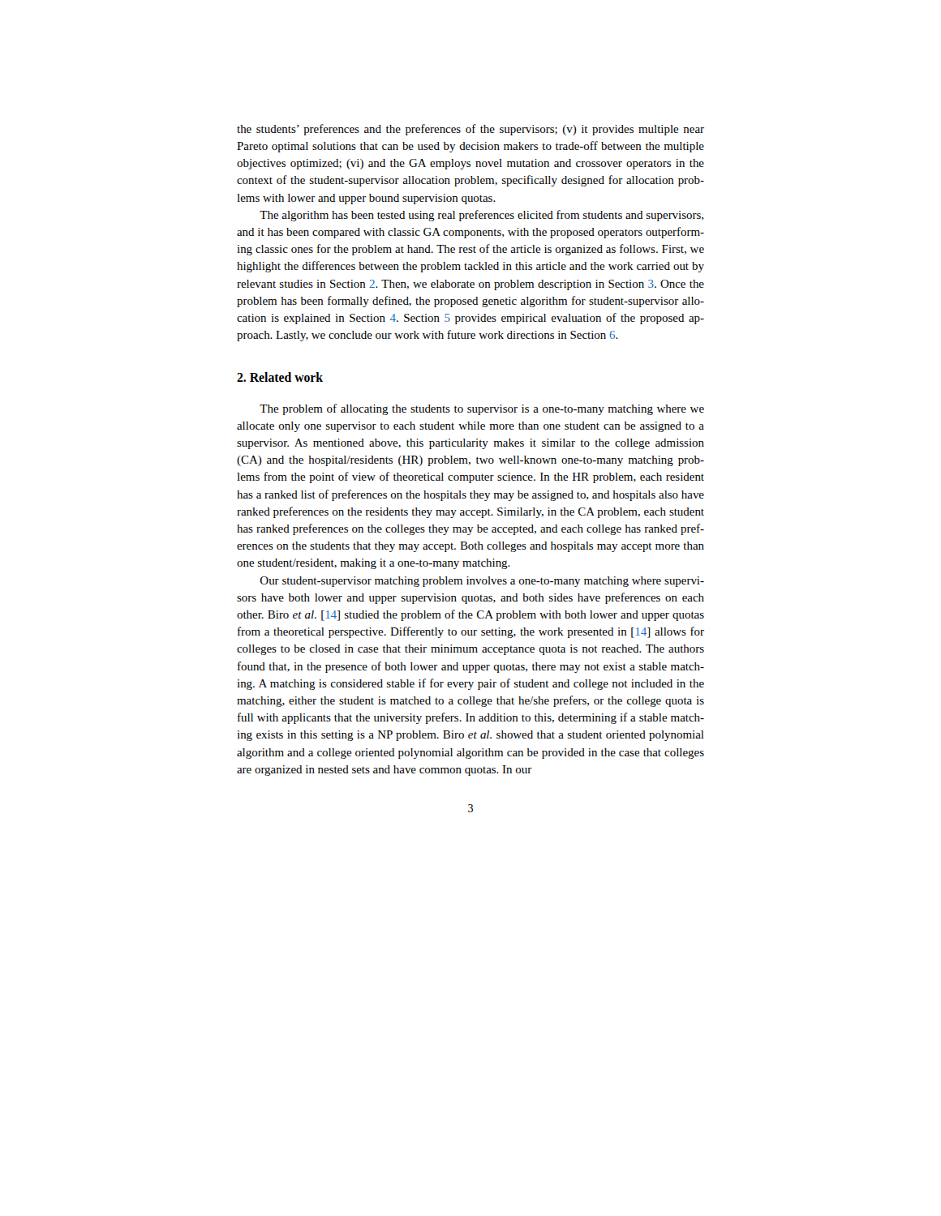the students’ preferences and the preferences of the supervisors; (v) it provides multiple near Pareto optimal solutions that can be used by decision makers to trade-off between the multiple objectives optimized; (vi) and the GA employs novel mutation and crossover operators in the context of the student-supervisor allocation problem, specifically designed for allocation problems with lower and upper bound supervision quotas.
The algorithm has been tested using real preferences elicited from students and supervisors, and it has been compared with classic GA components, with the proposed operators outperforming classic ones for the problem at hand. The rest of the article is organized as follows. First, we highlight the differences between the problem tackled in this article and the work carried out by relevant studies in Section 2. Then, we elaborate on problem description in Section 3. Once the problem has been formally defined, the proposed genetic algorithm for student-supervisor allocation is explained in Section 4. Section 5 provides empirical evaluation of the proposed approach. Lastly, we conclude our work with future work directions in Section 6.
2. Related work
The problem of allocating the students to supervisor is a one-to-many matching where we allocate only one supervisor to each student while more than one student can be assigned to a supervisor. As mentioned above, this particularity makes it similar to the college admission (CA) and the hospital/residents (HR) problem, two well-known one-to-many matching problems from the point of view of theoretical computer science. In the HR problem, each resident has a ranked list of preferences on the hospitals they may be assigned to, and hospitals also have ranked preferences on the residents they may accept. Similarly, in the CA problem, each student has ranked preferences on the colleges they may be accepted, and each college has ranked preferences on the students that they may accept. Both colleges and hospitals may accept more than one student/resident, making it a one-to-many matching.
Our student-supervisor matching problem involves a one-to-many matching where supervisors have both lower and upper supervision quotas, and both sides have preferences on each other. Biro et al. [14] studied the problem of the CA problem with both lower and upper quotas from a theoretical perspective. Differently to our setting, the work presented in [14] allows for colleges to be closed in case that their minimum acceptance quota is not reached. The authors found that, in the presence of both lower and upper quotas, there may not exist a stable matching. A matching is considered stable if for every pair of student and college not included in the matching, either the student is matched to a college that he/she prefers, or the college quota is full with applicants that the university prefers. In addition to this, determining if a stable matching exists in this setting is a NP problem. Biro et al. showed that a student oriented polynomial algorithm and a college oriented polynomial algorithm can be provided in the case that colleges are organized in nested sets and have common quotas. In our
3